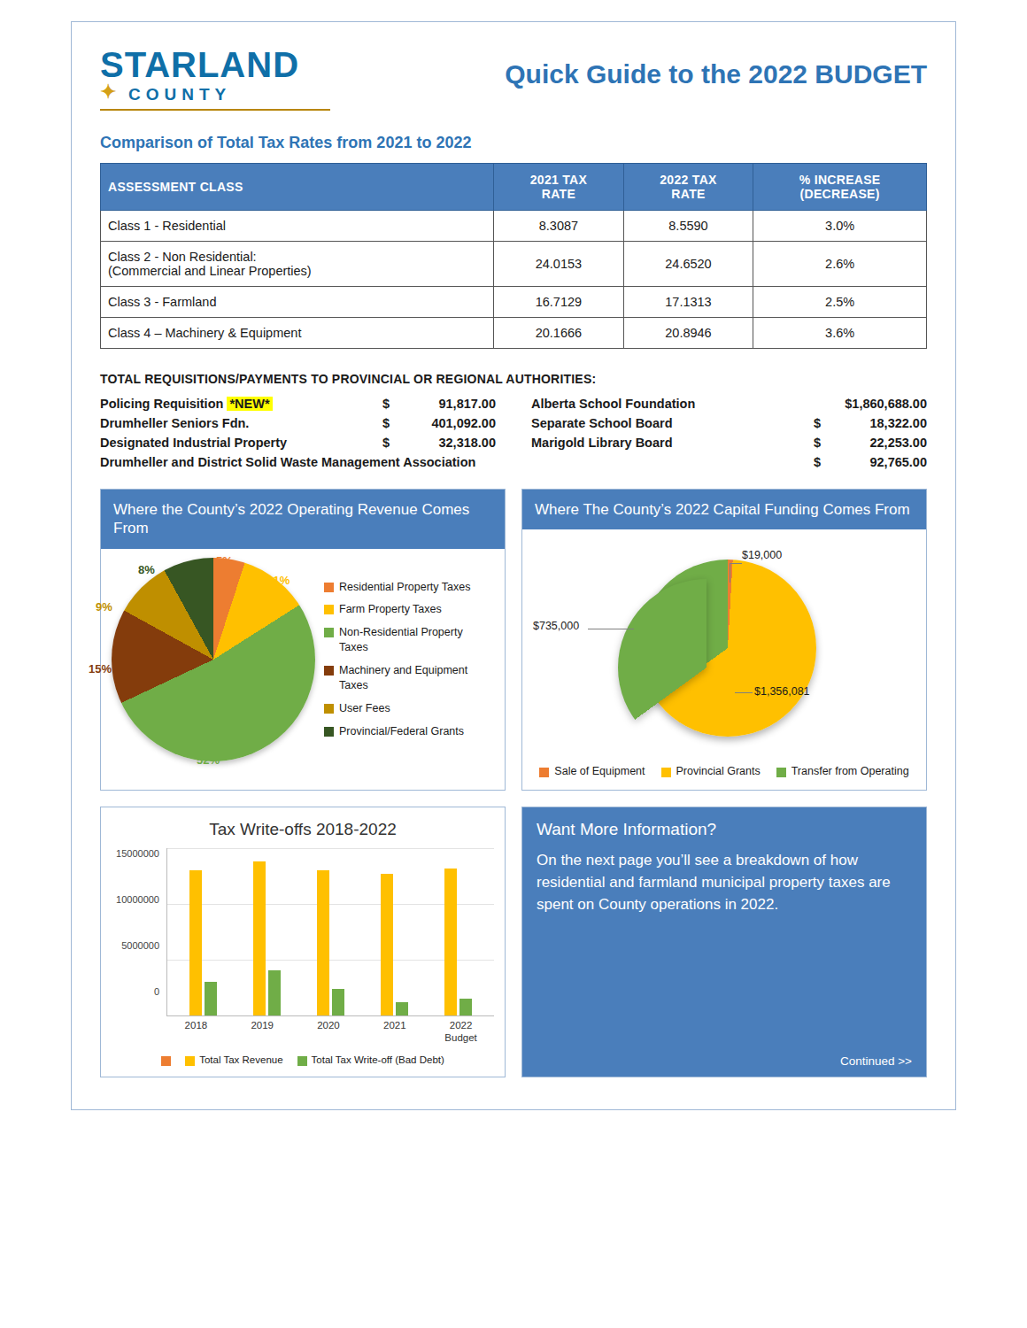STARLAND
✦COUNTY
Quick Guide to the 2022 BUDGET
Comparison of Total Tax Rates from 2021 to 2022
| ASSESSMENT CLASS | 2021 TAX RATE | 2022 TAX RATE | % INCREASE (DECREASE) |
| --- | --- | --- | --- |
| Class 1 - Residential | 8.3087 | 8.5590 | 3.0% |
| Class 2 - Non Residential: (Commercial and Linear Properties) | 24.0153 | 24.6520 | 2.6% |
| Class 3 - Farmland | 16.7129 | 17.1313 | 2.5% |
| Class 4 – Machinery & Equipment | 20.1666 | 20.8946 | 3.6% |
TOTAL REQUISITIONS/PAYMENTS TO PROVINCIAL OR REGIONAL AUTHORITIES:
Policing Requisition *NEW* $ 91,817.00
Alberta School Foundation $1,860,688.00
Drumheller Seniors Fdn. $ 401,092.00
Separate School Board $ 18,322.00
Designated Industrial Property $ 32,318.00
Marigold Library Board $ 22,253.00
Drumheller and District Solid Waste Management Association $ 92,765.00
Where the County’s 2022 Operating Revenue Comes From
5% 11% 52% 15% 9% 8%
Residential Property Taxes
Farm Property Taxes
Non-Residential Property Taxes
Machinery and Equipment Taxes
User Fees
Provincial/Federal Grants
Where The County’s 2022 Capital Funding Comes From
$19,000 $735,000 $1,356,081
Sale of Equipment
Provincial Grants
Transfer from Operating
Tax Write-offs 2018-2022
15000000 10000000 5000000 0
2018 2019 2020 2021 2022
Budget
Total Tax Revenue
Total Tax Write-off (Bad Debt)
Want More Information?
On the next page you’ll see a breakdown of how residential and farmland municipal property taxes are spent on County operations in 2022.
Continued >>